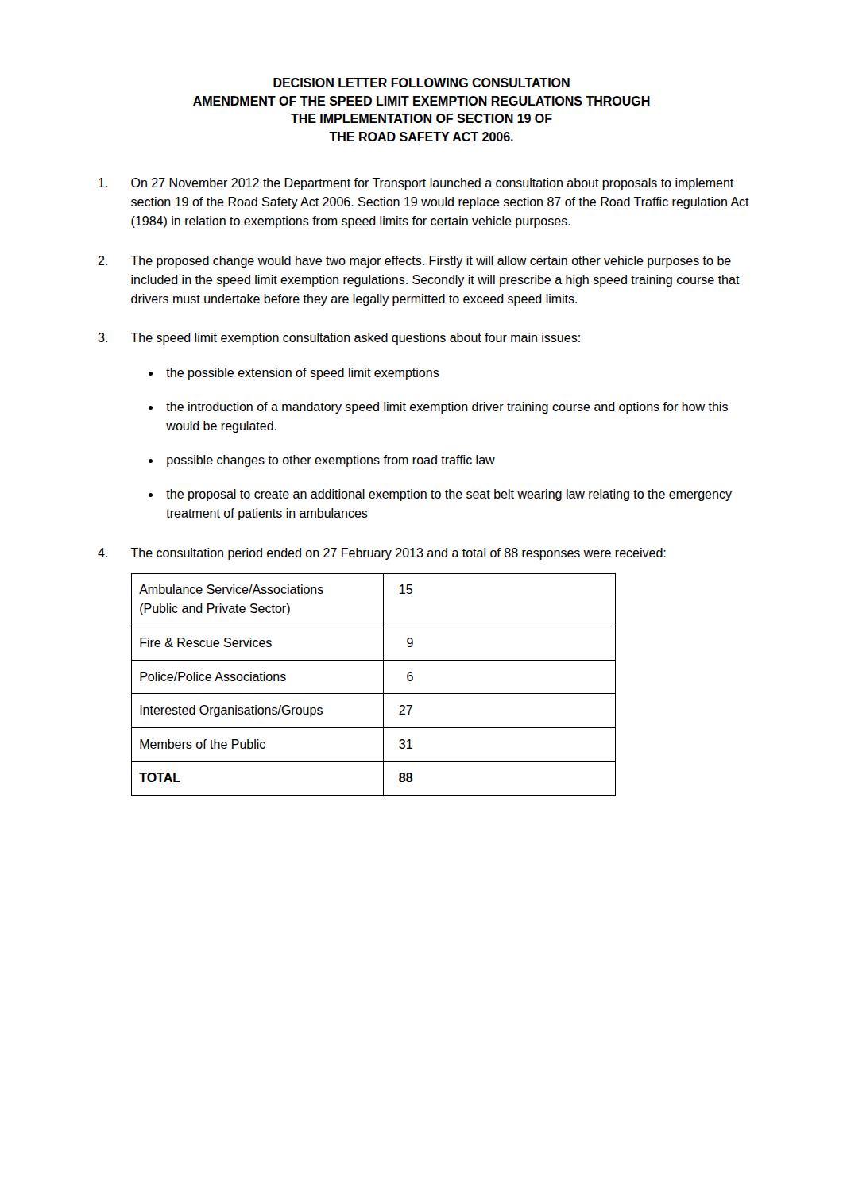Decision Letter Following Consultation
Amendment of the Speed Limit Exemption Regulations Through
the Implementation of Section 19 of
the Road Safety Act 2006.
On 27 November 2012 the Department for Transport launched a consultation about proposals to implement section 19 of the Road Safety Act 2006. Section 19 would replace section 87 of the Road Traffic regulation Act (1984) in relation to exemptions from speed limits for certain vehicle purposes.
The proposed change would have two major effects. Firstly it will allow certain other vehicle purposes to be included in the speed limit exemption regulations. Secondly it will prescribe a high speed training course that drivers must undertake before they are legally permitted to exceed speed limits.
The speed limit exemption consultation asked questions about four main issues:
the possible extension of speed limit exemptions
the introduction of a mandatory speed limit exemption driver training course and options for how this would be regulated.
possible changes to other exemptions from road traffic law
the proposal to create an additional exemption to the seat belt wearing law relating to the emergency treatment of patients in ambulances
The consultation period ended on 27 February 2013 and a total of 88 responses were received:
| Ambulance Service/Associations (Public and Private Sector) | 15 |
| Fire & Rescue Services | 9 |
| Police/Police Associations | 6 |
| Interested Organisations/Groups | 27 |
| Members of the Public | 31 |
| TOTAL | 88 |